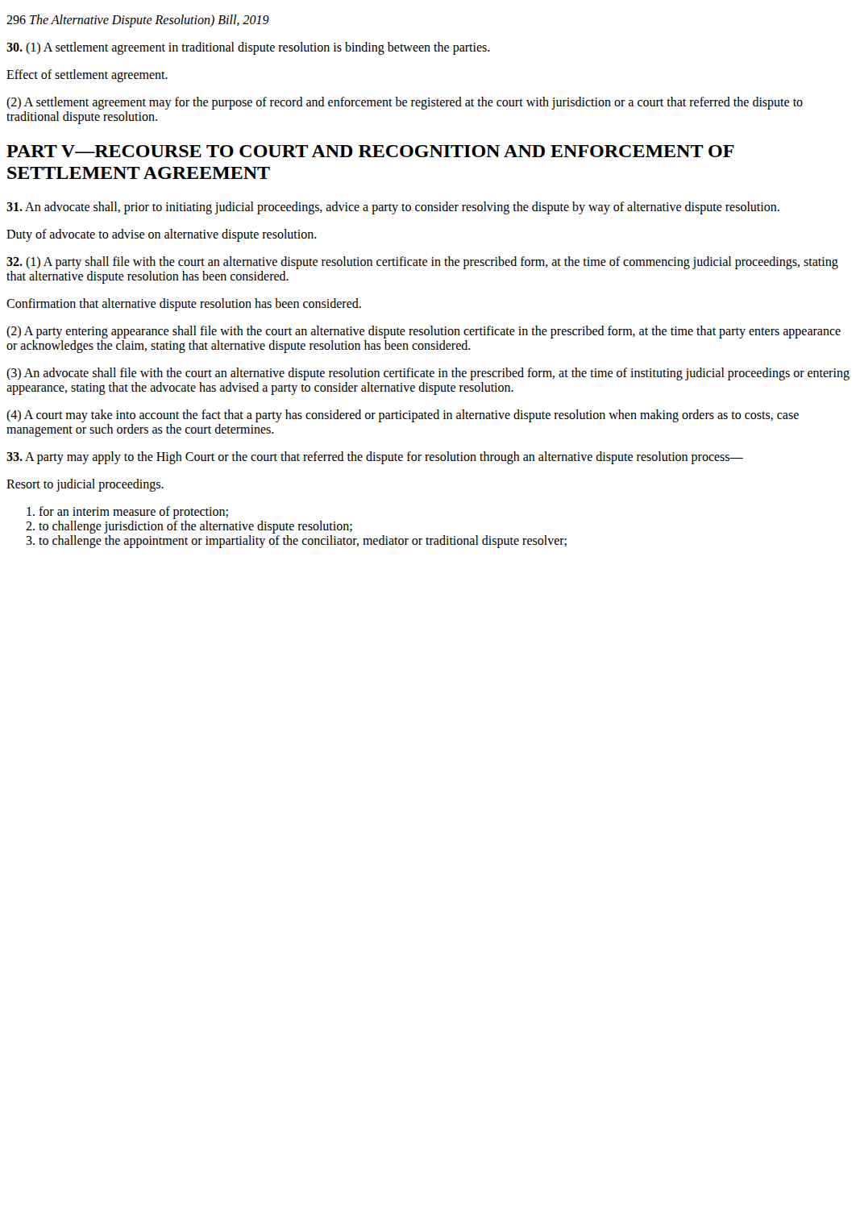296 The Alternative Dispute Resolution) Bill, 2019
30. (1) A settlement agreement in traditional dispute resolution is binding between the parties.
Effect of settlement agreement.
(2) A settlement agreement may for the purpose of record and enforcement be registered at the court with jurisdiction or a court that referred the dispute to traditional dispute resolution.
PART V—RECOURSE TO COURT AND RECOGNITION AND ENFORCEMENT OF SETTLEMENT AGREEMENT
31. An advocate shall, prior to initiating judicial proceedings, advice a party to consider resolving the dispute by way of alternative dispute resolution.
Duty of advocate to advise on alternative dispute resolution.
32. (1) A party shall file with the court an alternative dispute resolution certificate in the prescribed form, at the time of commencing judicial proceedings, stating that alternative dispute resolution has been considered.
Confirmation that alternative dispute resolution has been considered.
(2) A party entering appearance shall file with the court an alternative dispute resolution certificate in the prescribed form, at the time that party enters appearance or acknowledges the claim, stating that alternative dispute resolution has been considered.
(3) An advocate shall file with the court an alternative dispute resolution certificate in the prescribed form, at the time of instituting judicial proceedings or entering appearance, stating that the advocate has advised a party to consider alternative dispute resolution.
(4) A court may take into account the fact that a party has considered or participated in alternative dispute resolution when making orders as to costs, case management or such orders as the court determines.
33. A party may apply to the High Court or the court that referred the dispute for resolution through an alternative dispute resolution process—
Resort to judicial proceedings.
for an interim measure of protection;
to challenge jurisdiction of the alternative dispute resolution;
to challenge the appointment or impartiality of the conciliator, mediator or traditional dispute resolver;